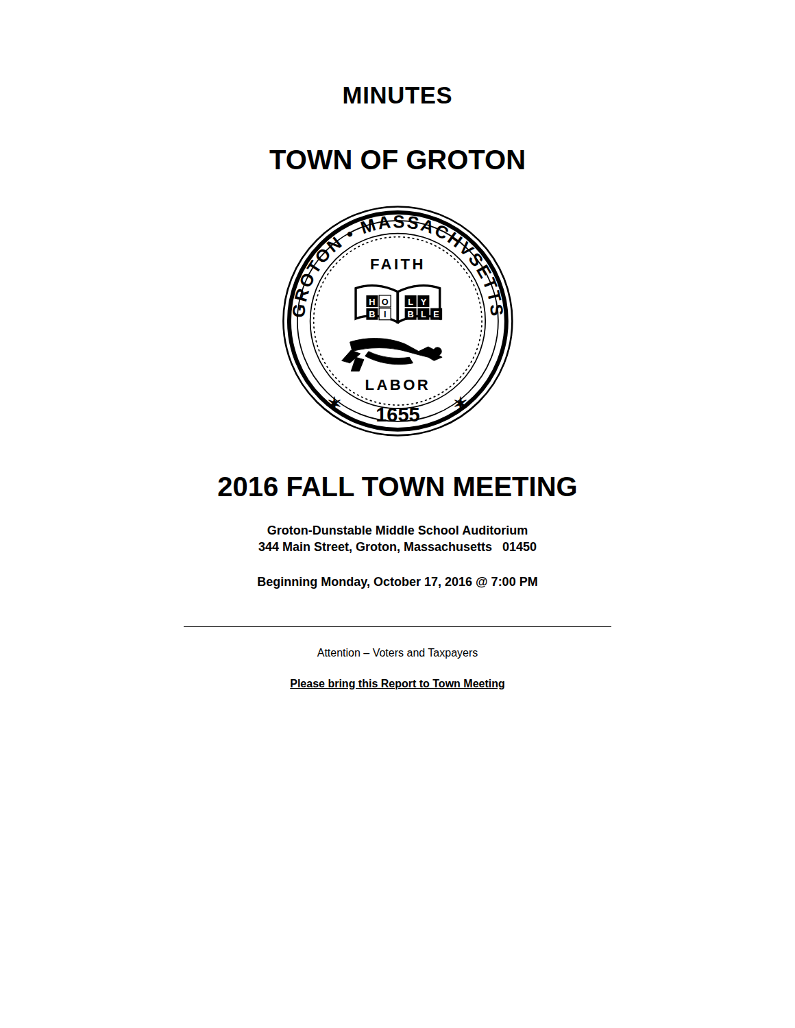MINUTES
TOWN OF GROTON
GROTON • MASSACHVSETTS 1655 ✶ ✶ FAITH H O L Y B I B L E LABOR
2016 FALL TOWN MEETING
Groton-Dunstable Middle School Auditorium
344 Main Street, Groton, Massachusetts 01450
Beginning Monday, October 17, 2016 @ 7:00 PM
Attention – Voters and Taxpayers
Please bring this Report to Town Meeting